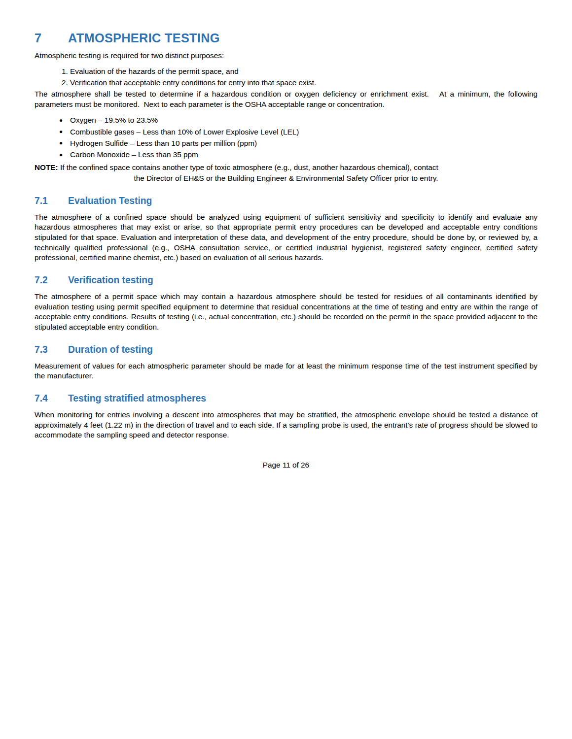7 ATMOSPHERIC TESTING
Atmospheric testing is required for two distinct purposes:
Evaluation of the hazards of the permit space, and
Verification that acceptable entry conditions for entry into that space exist.
The atmosphere shall be tested to determine if a hazardous condition or oxygen deficiency or enrichment exist. At a minimum, the following parameters must be monitored. Next to each parameter is the OSHA acceptable range or concentration.
Oxygen – 19.5% to 23.5%
Combustible gases – Less than 10% of Lower Explosive Level (LEL)
Hydrogen Sulfide – Less than 10 parts per million (ppm)
Carbon Monoxide – Less than 35 ppm
NOTE: If the confined space contains another type of toxic atmosphere (e.g., dust, another hazardous chemical), contact the Director of EH&S or the Building Engineer & Environmental Safety Officer prior to entry.
7.1 Evaluation Testing
The atmosphere of a confined space should be analyzed using equipment of sufficient sensitivity and specificity to identify and evaluate any hazardous atmospheres that may exist or arise, so that appropriate permit entry procedures can be developed and acceptable entry conditions stipulated for that space. Evaluation and interpretation of these data, and development of the entry procedure, should be done by, or reviewed by, a technically qualified professional (e.g., OSHA consultation service, or certified industrial hygienist, registered safety engineer, certified safety professional, certified marine chemist, etc.) based on evaluation of all serious hazards.
7.2 Verification testing
The atmosphere of a permit space which may contain a hazardous atmosphere should be tested for residues of all contaminants identified by evaluation testing using permit specified equipment to determine that residual concentrations at the time of testing and entry are within the range of acceptable entry conditions. Results of testing (i.e., actual concentration, etc.) should be recorded on the permit in the space provided adjacent to the stipulated acceptable entry condition.
7.3 Duration of testing
Measurement of values for each atmospheric parameter should be made for at least the minimum response time of the test instrument specified by the manufacturer.
7.4 Testing stratified atmospheres
When monitoring for entries involving a descent into atmospheres that may be stratified, the atmospheric envelope should be tested a distance of approximately 4 feet (1.22 m) in the direction of travel and to each side. If a sampling probe is used, the entrant's rate of progress should be slowed to accommodate the sampling speed and detector response.
Page 11 of 26